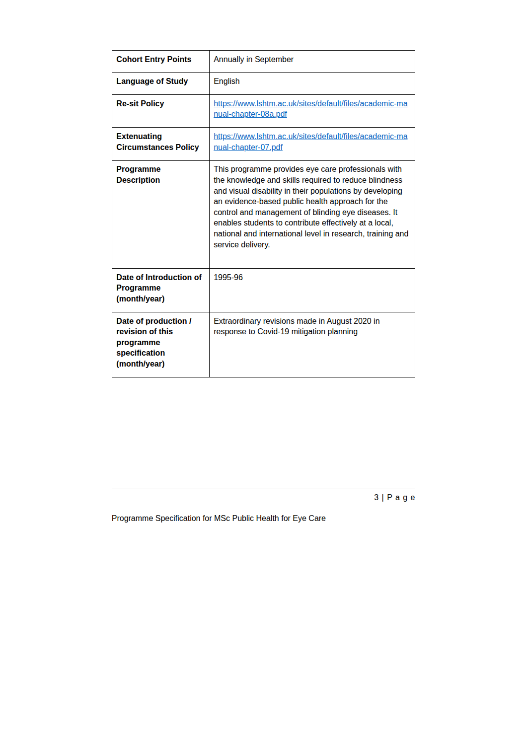| Cohort Entry Points | Annually in September |
| Language of Study | English |
| Re-sit Policy | https://www.lshtm.ac.uk/sites/default/files/academic-manual-chapter-08a.pdf |
| Extenuating Circumstances Policy | https://www.lshtm.ac.uk/sites/default/files/academic-manual-chapter-07.pdf |
| Programme Description | This programme provides eye care professionals with the knowledge and skills required to reduce blindness and visual disability in their populations by developing an evidence-based public health approach for the control and management of blinding eye diseases. It enables students to contribute effectively at a local, national and international level in research, training and service delivery. |
| Date of Introduction of Programme (month/year) | 1995-96 |
| Date of production / revision of this programme specification (month/year) | Extraordinary revisions made in August 2020 in response to Covid-19 mitigation planning |
3 | P a g e
Programme Specification for MSc Public Health for Eye Care